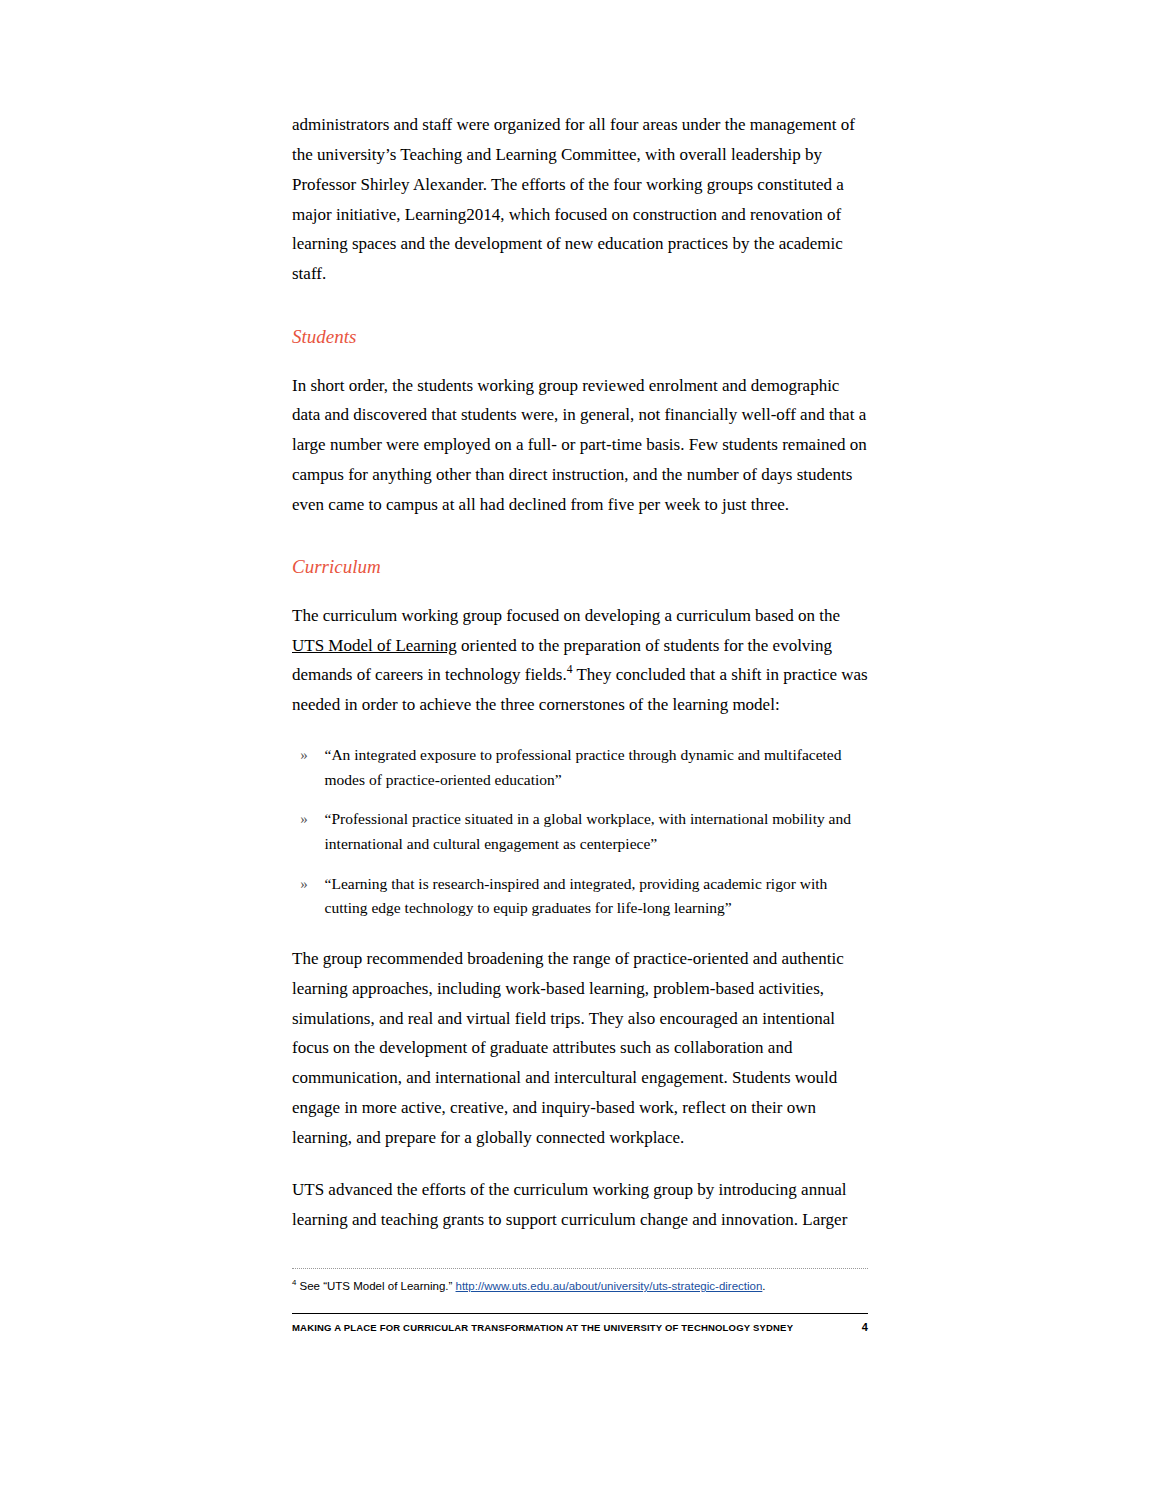administrators and staff were organized for all four areas under the management of the university’s Teaching and Learning Committee, with overall leadership by Professor Shirley Alexander. The efforts of the four working groups constituted a major initiative, Learning2014, which focused on construction and renovation of learning spaces and the development of new education practices by the academic staff.
Students
In short order, the students working group reviewed enrolment and demographic data and discovered that students were, in general, not financially well-off and that a large number were employed on a full- or part-time basis. Few students remained on campus for anything other than direct instruction, and the number of days students even came to campus at all had declined from five per week to just three.
Curriculum
The curriculum working group focused on developing a curriculum based on the UTS Model of Learning oriented to the preparation of students for the evolving demands of careers in technology fields.4 They concluded that a shift in practice was needed in order to achieve the three cornerstones of the learning model:
“An integrated exposure to professional practice through dynamic and multifaceted modes of practice-oriented education”
“Professional practice situated in a global workplace, with international mobility and international and cultural engagement as centerpiece”
“Learning that is research-inspired and integrated, providing academic rigor with cutting edge technology to equip graduates for life-long learning”
The group recommended broadening the range of practice-oriented and authentic learning approaches, including work-based learning, problem-based activities, simulations, and real and virtual field trips. They also encouraged an intentional focus on the development of graduate attributes such as collaboration and communication, and international and intercultural engagement. Students would engage in more active, creative, and inquiry-based work, reflect on their own learning, and prepare for a globally connected workplace.
UTS advanced the efforts of the curriculum working group by introducing annual learning and teaching grants to support curriculum change and innovation. Larger
4 See “UTS Model of Learning.” http://www.uts.edu.au/about/university/uts-strategic-direction.
Making a Place for Curricular Transformation at the University of Technology Sydney 4